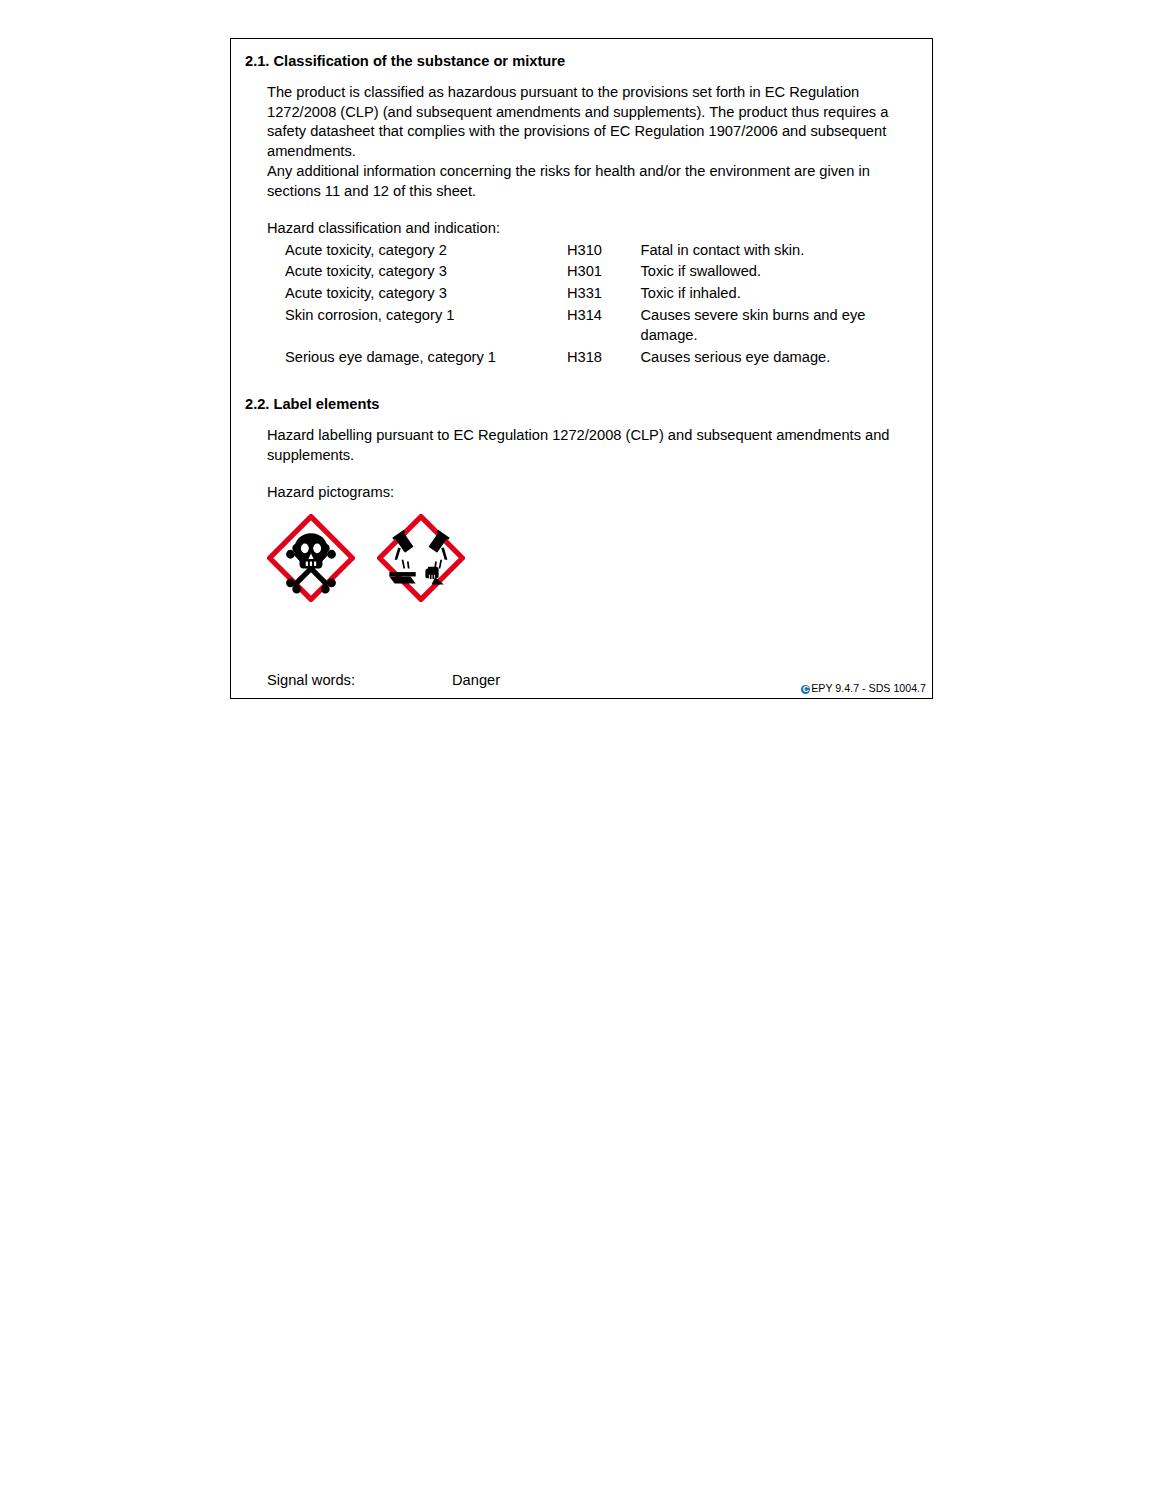2.1. Classification of the substance or mixture
The product is classified as hazardous pursuant to the provisions set forth in EC Regulation 1272/2008 (CLP) (and subsequent amendments and supplements). The product thus requires a safety datasheet that complies with the provisions of EC Regulation 1907/2006 and subsequent amendments.
Any additional information concerning the risks for health and/or the environment are given in sections 11 and 12 of this sheet.
Hazard classification and indication:
| Acute toxicity, category 2 | H310 | Fatal in contact with skin. |
| Acute toxicity, category 3 | H301 | Toxic if swallowed. |
| Acute toxicity, category 3 | H331 | Toxic if inhaled. |
| Skin corrosion, category 1 | H314 | Causes severe skin burns and eye damage. |
| Serious eye damage, category 1 | H318 | Causes serious eye damage. |
2.2. Label elements
Hazard labelling pursuant to EC Regulation 1272/2008 (CLP) and subsequent amendments and supplements.
Hazard pictograms:
Signal words: Danger
CEPY 9.4.7 - SDS 1004.7